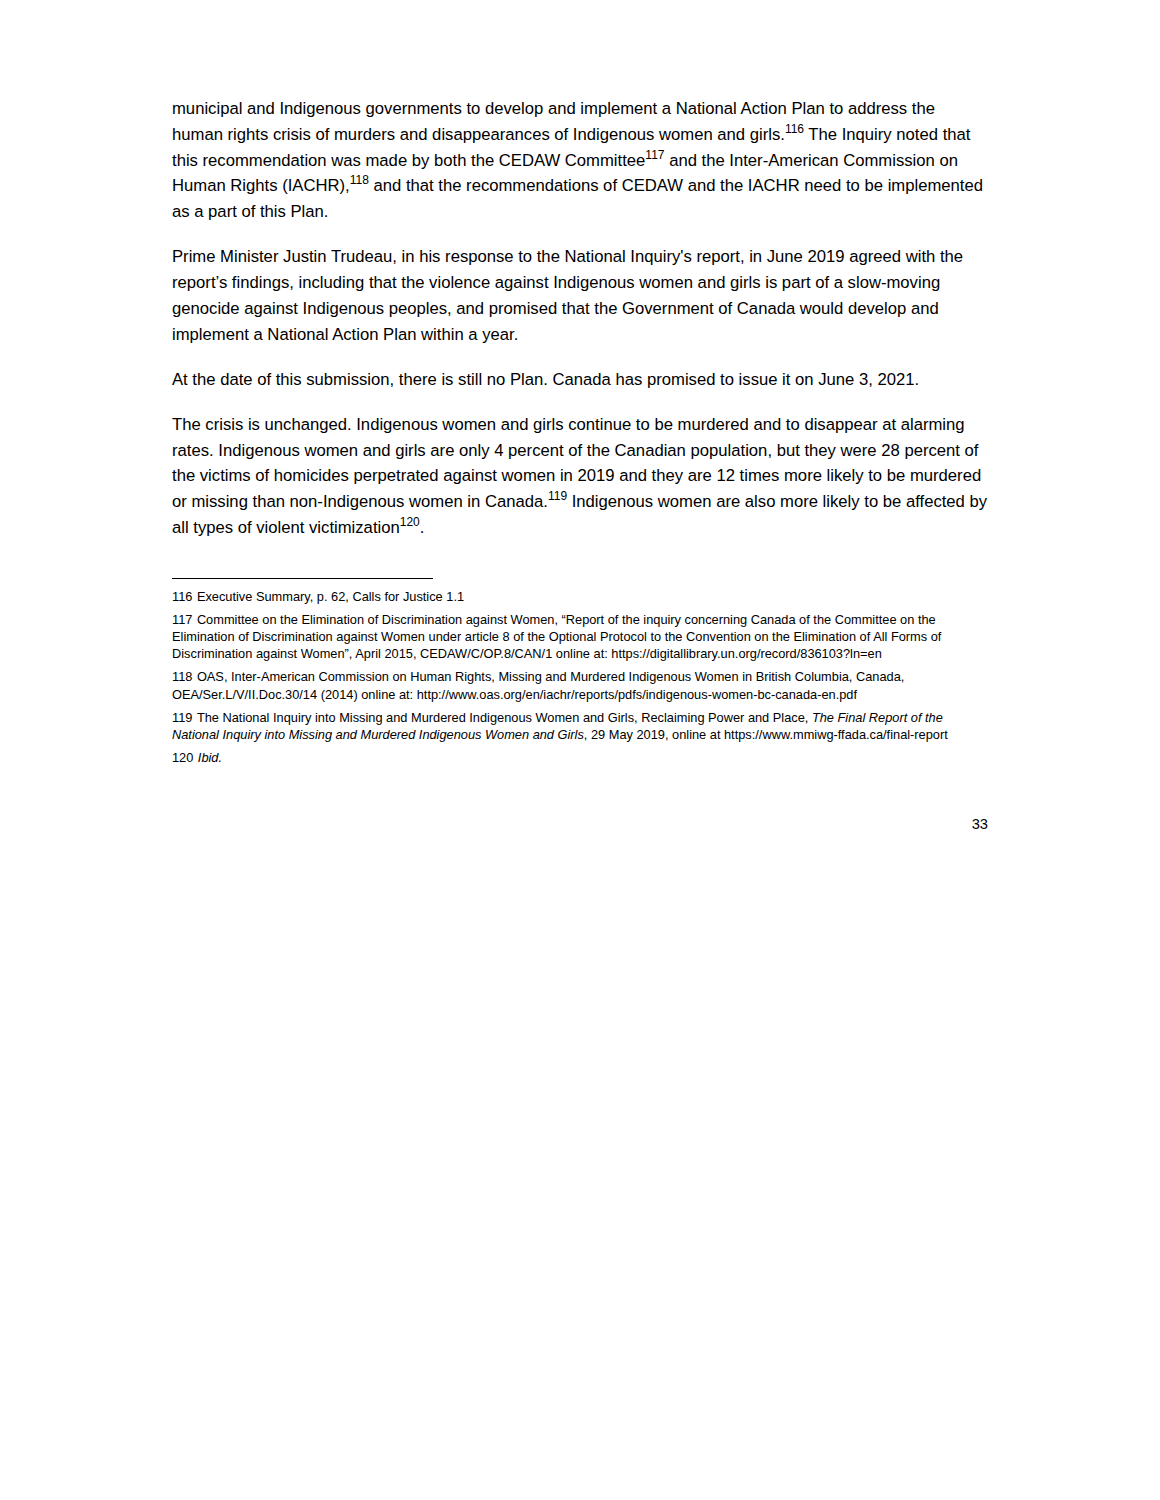municipal and Indigenous governments to develop and implement a National Action Plan to address the human rights crisis of murders and disappearances of Indigenous women and girls.116 The Inquiry noted that this recommendation was made by both the CEDAW Committee117 and the Inter-American Commission on Human Rights (IACHR),118 and that the recommendations of CEDAW and the IACHR need to be implemented as a part of this Plan.
Prime Minister Justin Trudeau, in his response to the National Inquiry's report, in June 2019 agreed with the report’s findings, including that the violence against Indigenous women and girls is part of a slow-moving genocide against Indigenous peoples, and promised that the Government of Canada would develop and implement a National Action Plan within a year.
At the date of this submission, there is still no Plan. Canada has promised to issue it on June 3, 2021.
The crisis is unchanged. Indigenous women and girls continue to be murdered and to disappear at alarming rates. Indigenous women and girls are only 4 percent of the Canadian population, but they were 28 percent of the victims of homicides perpetrated against women in 2019 and they are 12 times more likely to be murdered or missing than non-Indigenous women in Canada.119 Indigenous women are also more likely to be affected by all types of violent victimization120.
116 Executive Summary, p. 62, Calls for Justice 1.1
117 Committee on the Elimination of Discrimination against Women, “Report of the inquiry concerning Canada of the Committee on the Elimination of Discrimination against Women under article 8 of the Optional Protocol to the Convention on the Elimination of All Forms of Discrimination against Women”, April 2015, CEDAW/C/OP.8/CAN/1 online at: https://digitallibrary.un.org/record/836103?ln=en
118 OAS, Inter-American Commission on Human Rights, Missing and Murdered Indigenous Women in British Columbia, Canada, OEA/Ser.L/V/II.Doc.30/14 (2014) online at: http://www.oas.org/en/iachr/reports/pdfs/indigenous-women-bc-canada-en.pdf
119 The National Inquiry into Missing and Murdered Indigenous Women and Girls, Reclaiming Power and Place, The Final Report of the National Inquiry into Missing and Murdered Indigenous Women and Girls, 29 May 2019, online at https://www.mmiwg-ffada.ca/final-report
120 Ibid.
33